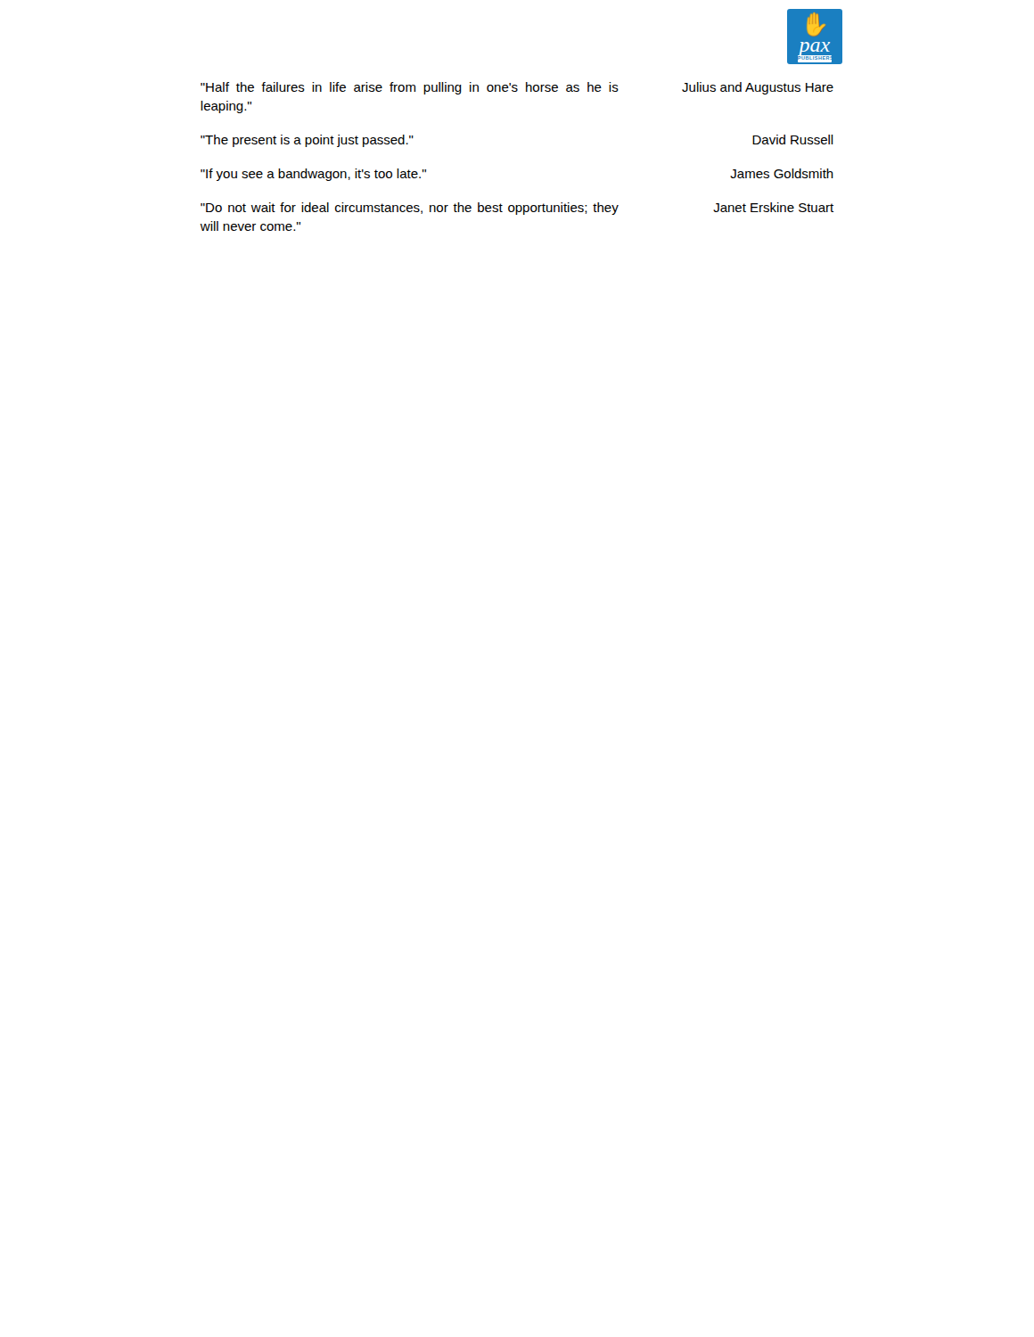✋ pax PUBLISHERS
| "Half the failures in life arise from pulling in one's horse as he is leaping." | Julius and Augustus Hare |
| "The present is a point just passed." | David Russell |
| "If you see a bandwagon, it's too late." | James Goldsmith |
| "Do not wait for ideal circumstances, nor the best opportunities; they will never come." | Janet Erskine Stuart |